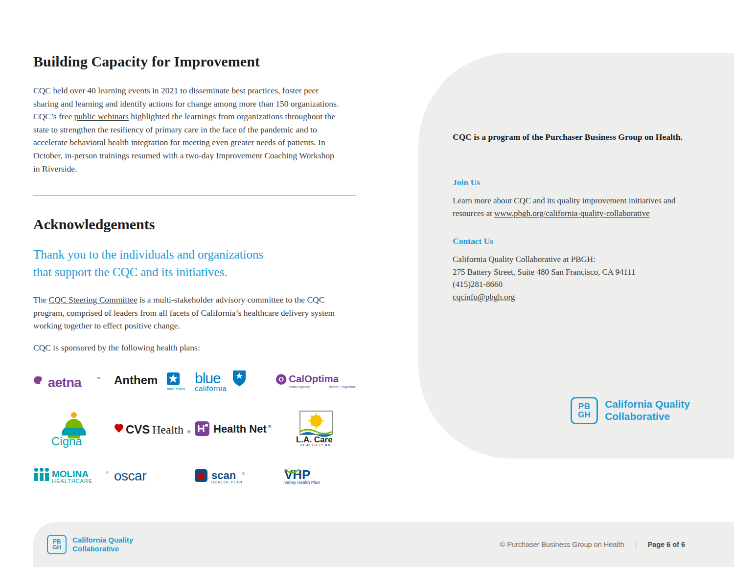Building Capacity for Improvement
CQC held over 40 learning events in 2021 to disseminate best practices, foster peer sharing and learning and identify actions for change among more than 150 organizations. CQC’s free public webinars highlighted the learnings from organizations throughout the state to strengthen the resiliency of primary care in the face of the pandemic and to accelerate behavioral health integration for meeting even greater needs of patients. In October, in-person trainings resumed with a two-day Improvement Coaching Workshop in Riverside.
Acknowledgements
Thank you to the individuals and organizations
that support the CQC and its initiatives.
The CQC Steering Committee is a multi-stakeholder advisory committee to the CQC program, comprised of leaders from all facets of California’s healthcare delivery system working together to effect positive change.
CQC is sponsored by the following health plans:
aetna ™
Anthem . blue cross
blue california
CalOptima Public Agency Better. Together.
Cigna .
CVS Health ®
Health Net ®
L.A. Care HEALTH PLAN
MOLINA HEALTHCARE ®
oscar
scan HEALTH PLAN ®
VHP Valley Health Plan
CQC is a program of the Purchaser Business Group on Health.
Join Us
Learn more about CQC and its quality improvement initiatives and resources at www.pbgh.org/california-quality-collaborative
Contact Us
California Quality Collaborative at PBGH:
275 Battery Street, Suite 480 San Francisco, CA 94111
(415)281-8660
cqcinfo@pbgh.org
PB GH
California Quality
Collaborative
PB GH
California Quality
Collaborative
© Purchaser Business Group on Health | Page 6 of 6